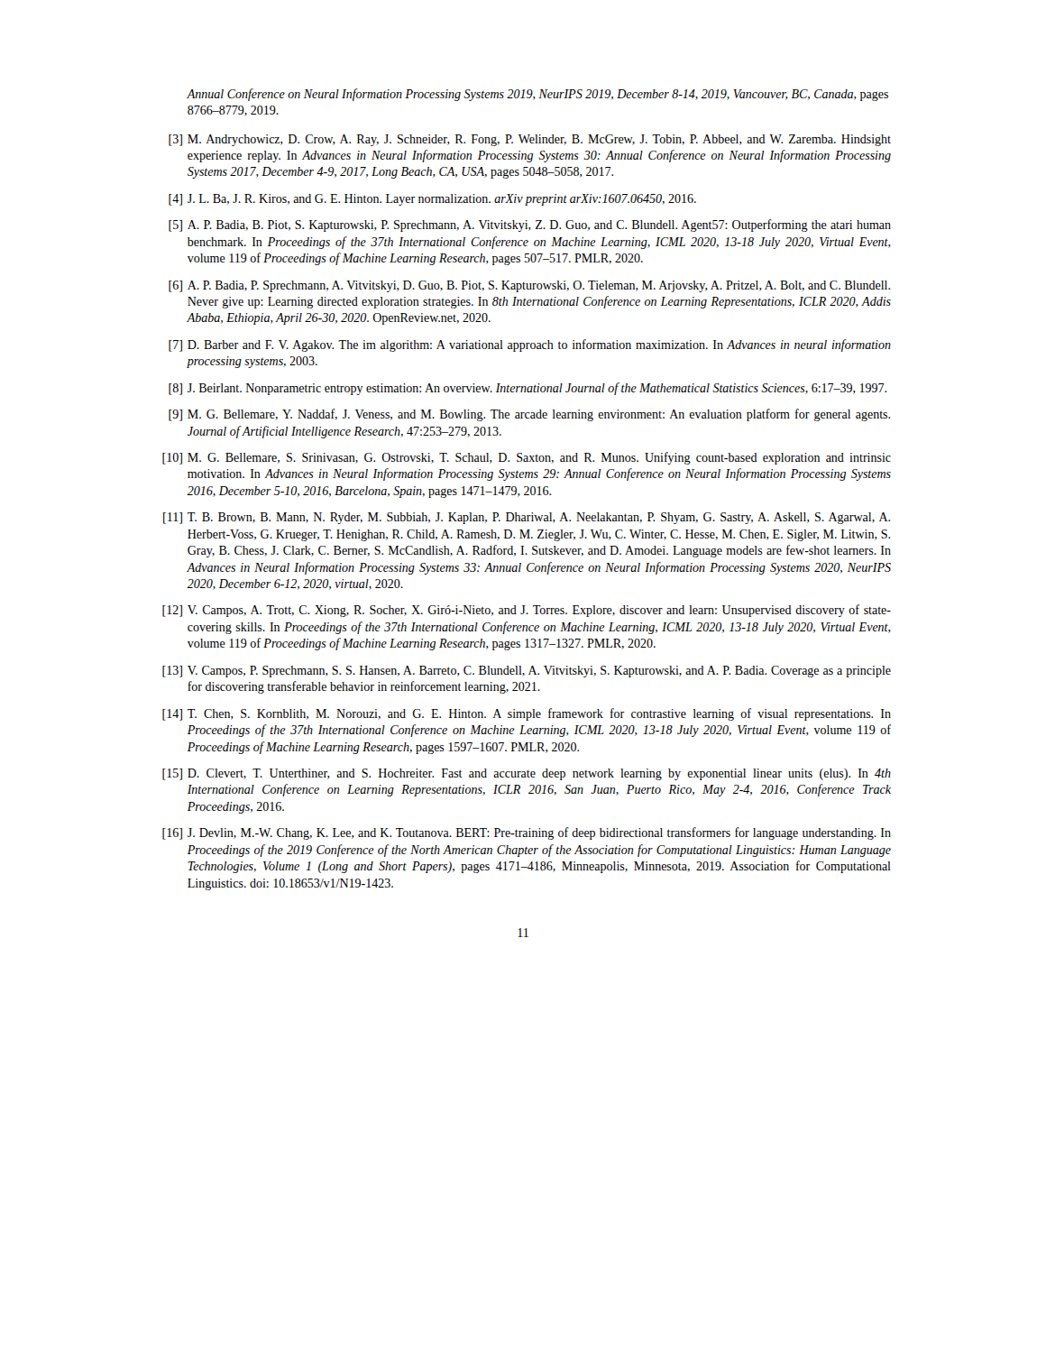Annual Conference on Neural Information Processing Systems 2019, NeurIPS 2019, December 8-14, 2019, Vancouver, BC, Canada, pages 8766–8779, 2019.
[3] M. Andrychowicz, D. Crow, A. Ray, J. Schneider, R. Fong, P. Welinder, B. McGrew, J. Tobin, P. Abbeel, and W. Zaremba. Hindsight experience replay. In Advances in Neural Information Processing Systems 30: Annual Conference on Neural Information Processing Systems 2017, December 4-9, 2017, Long Beach, CA, USA, pages 5048–5058, 2017.
[4] J. L. Ba, J. R. Kiros, and G. E. Hinton. Layer normalization. arXiv preprint arXiv:1607.06450, 2016.
[5] A. P. Badia, B. Piot, S. Kapturowski, P. Sprechmann, A. Vitvitskyi, Z. D. Guo, and C. Blundell. Agent57: Outperforming the atari human benchmark. In Proceedings of the 37th International Conference on Machine Learning, ICML 2020, 13-18 July 2020, Virtual Event, volume 119 of Proceedings of Machine Learning Research, pages 507–517. PMLR, 2020.
[6] A. P. Badia, P. Sprechmann, A. Vitvitskyi, D. Guo, B. Piot, S. Kapturowski, O. Tieleman, M. Arjovsky, A. Pritzel, A. Bolt, and C. Blundell. Never give up: Learning directed exploration strategies. In 8th International Conference on Learning Representations, ICLR 2020, Addis Ababa, Ethiopia, April 26-30, 2020. OpenReview.net, 2020.
[7] D. Barber and F. V. Agakov. The im algorithm: A variational approach to information maximization. In Advances in neural information processing systems, 2003.
[8] J. Beirlant. Nonparametric entropy estimation: An overview. International Journal of the Mathematical Statistics Sciences, 6:17–39, 1997.
[9] M. G. Bellemare, Y. Naddaf, J. Veness, and M. Bowling. The arcade learning environment: An evaluation platform for general agents. Journal of Artificial Intelligence Research, 47:253–279, 2013.
[10] M. G. Bellemare, S. Srinivasan, G. Ostrovski, T. Schaul, D. Saxton, and R. Munos. Unifying count-based exploration and intrinsic motivation. In Advances in Neural Information Processing Systems 29: Annual Conference on Neural Information Processing Systems 2016, December 5-10, 2016, Barcelona, Spain, pages 1471–1479, 2016.
[11] T. B. Brown, B. Mann, N. Ryder, M. Subbiah, J. Kaplan, P. Dhariwal, A. Neelakantan, P. Shyam, G. Sastry, A. Askell, S. Agarwal, A. Herbert-Voss, G. Krueger, T. Henighan, R. Child, A. Ramesh, D. M. Ziegler, J. Wu, C. Winter, C. Hesse, M. Chen, E. Sigler, M. Litwin, S. Gray, B. Chess, J. Clark, C. Berner, S. McCandlish, A. Radford, I. Sutskever, and D. Amodei. Language models are few-shot learners. In Advances in Neural Information Processing Systems 33: Annual Conference on Neural Information Processing Systems 2020, NeurIPS 2020, December 6-12, 2020, virtual, 2020.
[12] V. Campos, A. Trott, C. Xiong, R. Socher, X. Giró-i-Nieto, and J. Torres. Explore, discover and learn: Unsupervised discovery of state-covering skills. In Proceedings of the 37th International Conference on Machine Learning, ICML 2020, 13-18 July 2020, Virtual Event, volume 119 of Proceedings of Machine Learning Research, pages 1317–1327. PMLR, 2020.
[13] V. Campos, P. Sprechmann, S. S. Hansen, A. Barreto, C. Blundell, A. Vitvitskyi, S. Kapturowski, and A. P. Badia. Coverage as a principle for discovering transferable behavior in reinforcement learning, 2021.
[14] T. Chen, S. Kornblith, M. Norouzi, and G. E. Hinton. A simple framework for contrastive learning of visual representations. In Proceedings of the 37th International Conference on Machine Learning, ICML 2020, 13-18 July 2020, Virtual Event, volume 119 of Proceedings of Machine Learning Research, pages 1597–1607. PMLR, 2020.
[15] D. Clevert, T. Unterthiner, and S. Hochreiter. Fast and accurate deep network learning by exponential linear units (elus). In 4th International Conference on Learning Representations, ICLR 2016, San Juan, Puerto Rico, May 2-4, 2016, Conference Track Proceedings, 2016.
[16] J. Devlin, M.-W. Chang, K. Lee, and K. Toutanova. BERT: Pre-training of deep bidirectional transformers for language understanding. In Proceedings of the 2019 Conference of the North American Chapter of the Association for Computational Linguistics: Human Language Technologies, Volume 1 (Long and Short Papers), pages 4171–4186, Minneapolis, Minnesota, 2019. Association for Computational Linguistics. doi: 10.18653/v1/N19-1423.
11